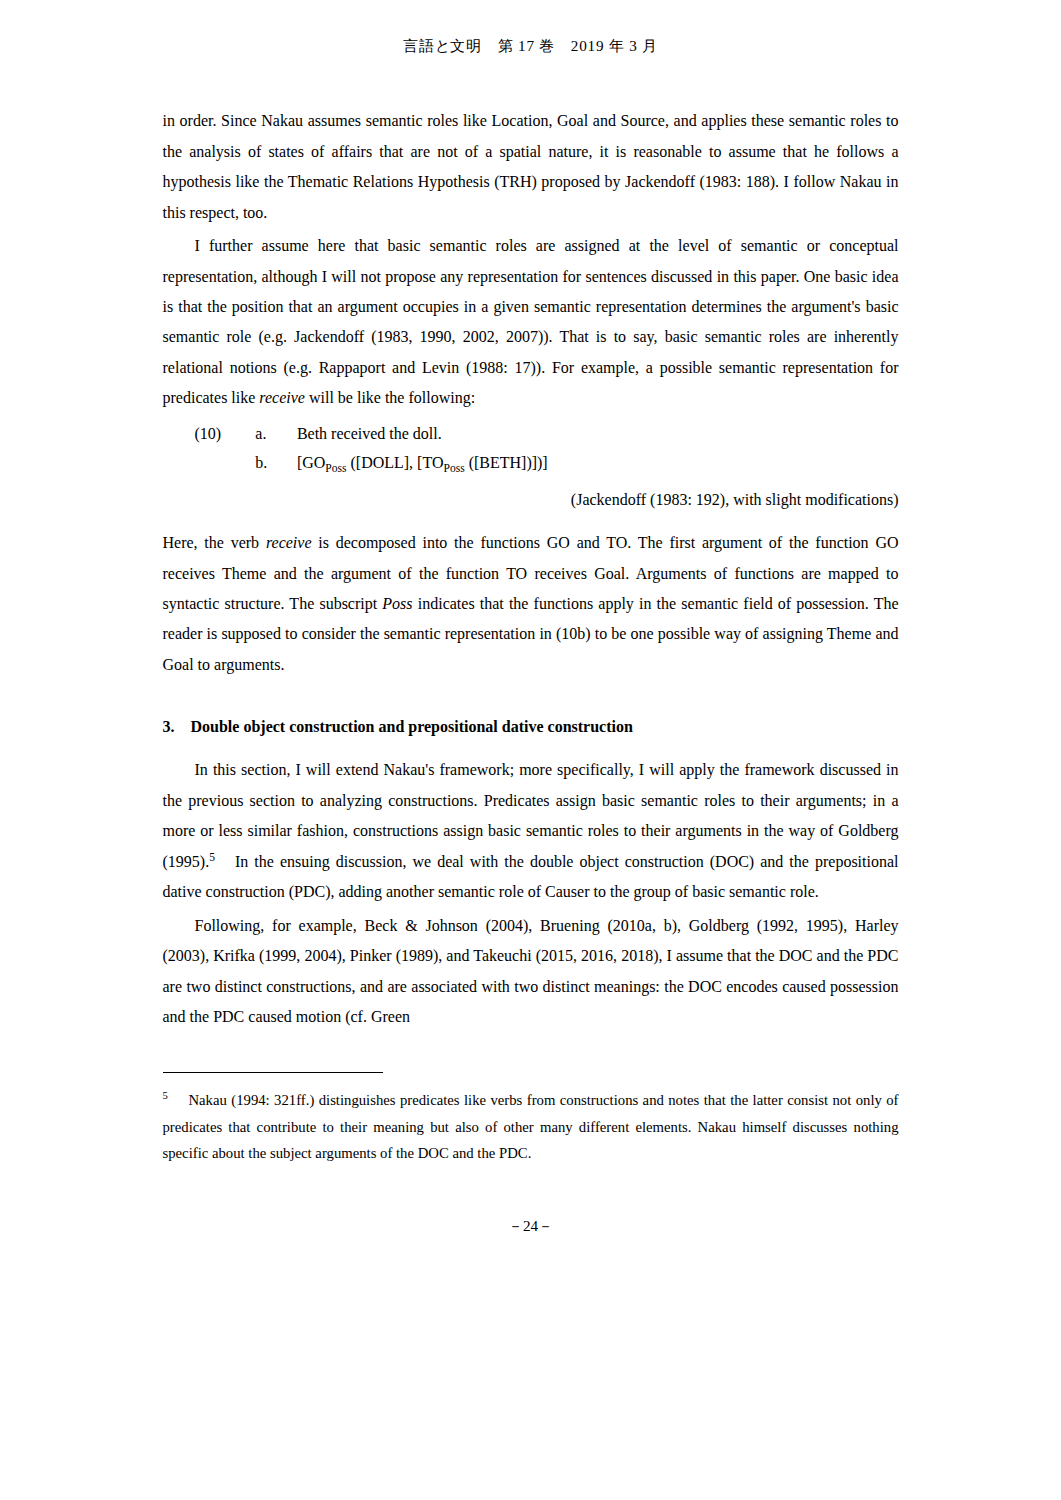言語と文明　第 17 巻　2019 年 3 月
in order. Since Nakau assumes semantic roles like Location, Goal and Source, and applies these semantic roles to the analysis of states of affairs that are not of a spatial nature, it is reasonable to assume that he follows a hypothesis like the Thematic Relations Hypothesis (TRH) proposed by Jackendoff (1983: 188). I follow Nakau in this respect, too.
I further assume here that basic semantic roles are assigned at the level of semantic or conceptual representation, although I will not propose any representation for sentences discussed in this paper. One basic idea is that the position that an argument occupies in a given semantic representation determines the argument's basic semantic role (e.g. Jackendoff (1983, 1990, 2002, 2007)). That is to say, basic semantic roles are inherently relational notions (e.g. Rappaport and Levin (1988: 17)). For example, a possible semantic representation for predicates like receive will be like the following:
(10) a. Beth received the doll.
b. [GOPoss ([DOLL], [TOPoss ([BETH])])]
(Jackendoff (1983: 192), with slight modifications)
Here, the verb receive is decomposed into the functions GO and TO. The first argument of the function GO receives Theme and the argument of the function TO receives Goal. Arguments of functions are mapped to syntactic structure. The subscript Poss indicates that the functions apply in the semantic field of possession. The reader is supposed to consider the semantic representation in (10b) to be one possible way of assigning Theme and Goal to arguments.
3.　Double object construction and prepositional dative construction
In this section, I will extend Nakau's framework; more specifically, I will apply the framework discussed in the previous section to analyzing constructions. Predicates assign basic semantic roles to their arguments; in a more or less similar fashion, constructions assign basic semantic roles to their arguments in the way of Goldberg (1995).5　In the ensuing discussion, we deal with the double object construction (DOC) and the prepositional dative construction (PDC), adding another semantic role of Causer to the group of basic semantic role.
Following, for example, Beck & Johnson (2004), Bruening (2010a, b), Goldberg (1992, 1995), Harley (2003), Krifka (1999, 2004), Pinker (1989), and Takeuchi (2015, 2016, 2018), I assume that the DOC and the PDC are two distinct constructions, and are associated with two distinct meanings: the DOC encodes caused possession and the PDC caused motion (cf. Green
5　Nakau (1994: 321ff.) distinguishes predicates like verbs from constructions and notes that the latter consist not only of predicates that contribute to their meaning but also of other many different elements. Nakau himself discusses nothing specific about the subject arguments of the DOC and the PDC.
－24－